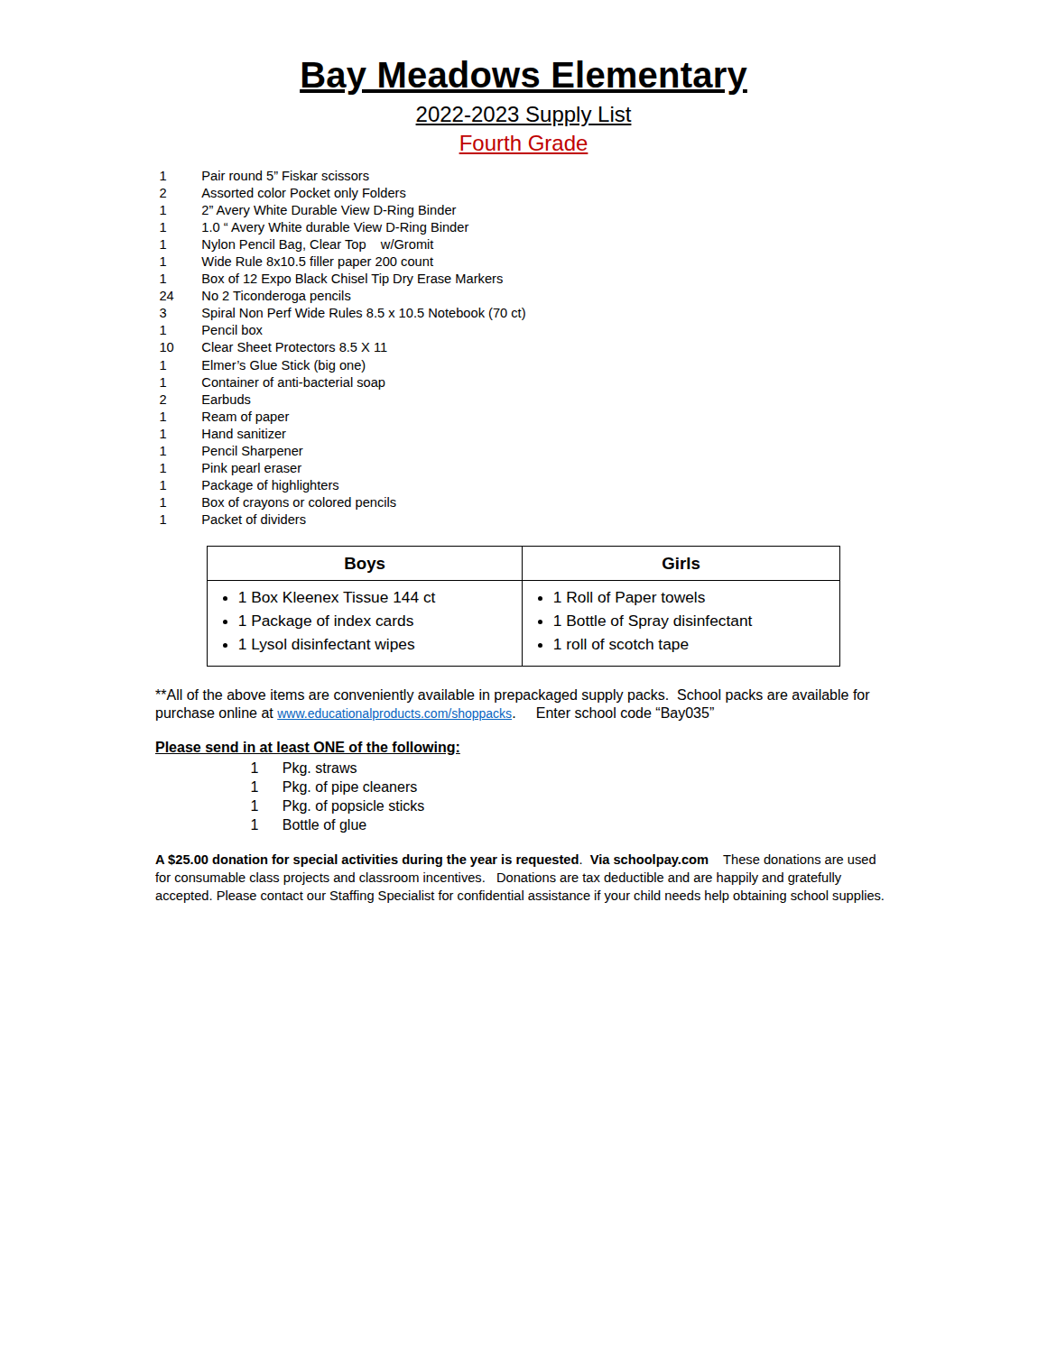Bay Meadows Elementary
2022-2023 Supply List
Fourth Grade
| 1 | Pair round 5” Fiskar scissors |
| 2 | Assorted color Pocket only Folders |
| 1 | 2” Avery White Durable View D-Ring Binder |
| 1 | 1.0 “ Avery White durable View D-Ring Binder |
| 1 | Nylon Pencil Bag, Clear Top w/Gromit |
| 1 | Wide Rule 8x10.5 filler paper 200 count |
| 1 | Box of 12 Expo Black Chisel Tip Dry Erase Markers |
| 24 | No 2 Ticonderoga pencils |
| 3 | Spiral Non Perf Wide Rules 8.5 x 10.5 Notebook (70 ct) |
| 1 | Pencil box |
| 10 | Clear Sheet Protectors 8.5 X 11 |
| 1 | Elmer’s Glue Stick (big one) |
| 1 | Container of anti-bacterial soap |
| 2 | Earbuds |
| 1 | Ream of paper |
| 1 | Hand sanitizer |
| 1 | Pencil Sharpener |
| 1 | Pink pearl eraser |
| 1 | Package of highlighters |
| 1 | Box of crayons or colored pencils |
| 1 | Packet of dividers |
| Boys | Girls |
| --- | --- |
| 1 Box Kleenex Tissue 144 ct 1 Package of index cards 1 Lysol disinfectant wipes | 1 Roll of Paper towels 1 Bottle of Spray disinfectant 1 roll of scotch tape |
**All of the above items are conveniently available in prepackaged supply packs. School packs are available for purchase online at www.educationalproducts.com/shoppacks. Enter school code “Bay035”
Please send in at least ONE of the following:
| 1 | Pkg. straws |
| 1 | Pkg. of pipe cleaners |
| 1 | Pkg. of popsicle sticks |
| 1 | Bottle of glue |
A $25.00 donation for special activities during the year is requested. Via schoolpay.com These donations are used for consumable class projects and classroom incentives. Donations are tax deductible and are happily and gratefully accepted. Please contact our Staffing Specialist for confidential assistance if your child needs help obtaining school supplies.